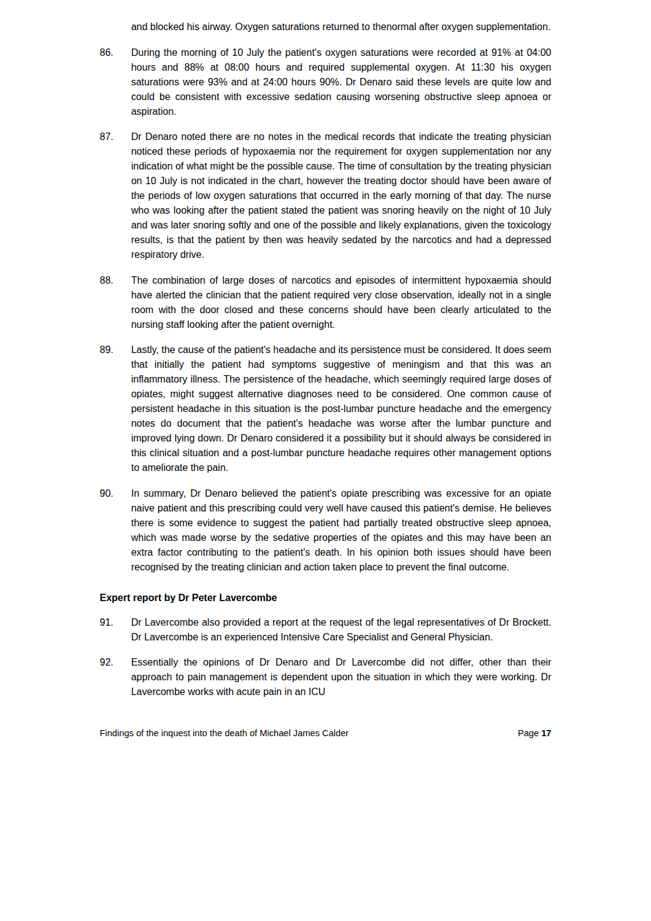and blocked his airway. Oxygen saturations returned to thenormal after oxygen supplementation.
86. During the morning of 10 July the patient's oxygen saturations were recorded at 91% at 04:00 hours and 88% at 08:00 hours and required supplemental oxygen. At 11:30 his oxygen saturations were 93% and at 24:00 hours 90%. Dr Denaro said these levels are quite low and could be consistent with excessive sedation causing worsening obstructive sleep apnoea or aspiration.
87. Dr Denaro noted there are no notes in the medical records that indicate the treating physician noticed these periods of hypoxaemia nor the requirement for oxygen supplementation nor any indication of what might be the possible cause. The time of consultation by the treating physician on 10 July is not indicated in the chart, however the treating doctor should have been aware of the periods of low oxygen saturations that occurred in the early morning of that day. The nurse who was looking after the patient stated the patient was snoring heavily on the night of 10 July and was later snoring softly and one of the possible and likely explanations, given the toxicology results, is that the patient by then was heavily sedated by the narcotics and had a depressed respiratory drive.
88. The combination of large doses of narcotics and episodes of intermittent hypoxaemia should have alerted the clinician that the patient required very close observation, ideally not in a single room with the door closed and these concerns should have been clearly articulated to the nursing staff looking after the patient overnight.
89. Lastly, the cause of the patient's headache and its persistence must be considered. It does seem that initially the patient had symptoms suggestive of meningism and that this was an inflammatory illness. The persistence of the headache, which seemingly required large doses of opiates, might suggest alternative diagnoses need to be considered. One common cause of persistent headache in this situation is the post-lumbar puncture headache and the emergency notes do document that the patient's headache was worse after the lumbar puncture and improved lying down. Dr Denaro considered it a possibility but it should always be considered in this clinical situation and a post-lumbar puncture headache requires other management options to ameliorate the pain.
90. In summary, Dr Denaro believed the patient's opiate prescribing was excessive for an opiate naive patient and this prescribing could very well have caused this patient's demise. He believes there is some evidence to suggest the patient had partially treated obstructive sleep apnoea, which was made worse by the sedative properties of the opiates and this may have been an extra factor contributing to the patient's death. In his opinion both issues should have been recognised by the treating clinician and action taken place to prevent the final outcome.
Expert report by Dr Peter Lavercombe
91. Dr Lavercombe also provided a report at the request of the legal representatives of Dr Brockett. Dr Lavercombe is an experienced Intensive Care Specialist and General Physician.
92. Essentially the opinions of Dr Denaro and Dr Lavercombe did not differ, other than their approach to pain management is dependent upon the situation in which they were working. Dr Lavercombe works with acute pain in an ICU
Findings of the inquest into the death of Michael James Calder Page 17